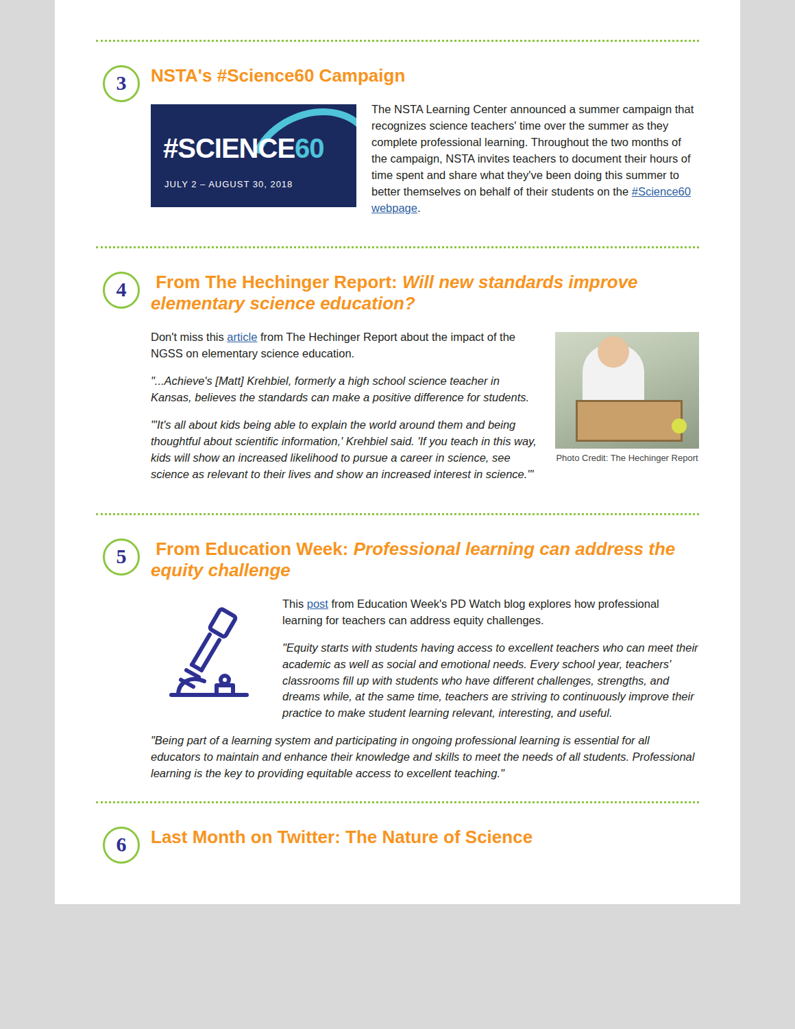3
NSTA's #Science60 Campaign
#SCIENCE60
JULY 2 – AUGUST 30, 2018
The NSTA Learning Center announced a summer campaign that recognizes science teachers' time over the summer as they complete professional learning. Throughout the two months of the campaign, NSTA invites teachers to document their hours of time spent and share what they've been doing this summer to better themselves on behalf of their students on the #Science60 webpage.
4
From The Hechinger Report: Will new standards improve elementary science education?
Photo Credit: The Hechinger Report
Don't miss this article from The Hechinger Report about the impact of the NGSS on elementary science education.
"...Achieve's [Matt] Krehbiel, formerly a high school science teacher in Kansas, believes the standards can make a positive difference for students.
"'It's all about kids being able to explain the world around them and being thoughtful about scientific information,' Krehbiel said. 'If you teach in this way, kids will show an increased likelihood to pursue a career in science, see science as relevant to their lives and show an increased interest in science.'"
5
From Education Week: Professional learning can address the equity challenge
This post from Education Week's PD Watch blog explores how professional learning for teachers can address equity challenges.
"Equity starts with students having access to excellent teachers who can meet their academic as well as social and emotional needs. Every school year, teachers' classrooms fill up with students who have different challenges, strengths, and dreams while, at the same time, teachers are striving to continuously improve their practice to make student learning relevant, interesting, and useful.
"Being part of a learning system and participating in ongoing professional learning is essential for all educators to maintain and enhance their knowledge and skills to meet the needs of all students. Professional learning is the key to providing equitable access to excellent teaching."
6
Last Month on Twitter: The Nature of Science